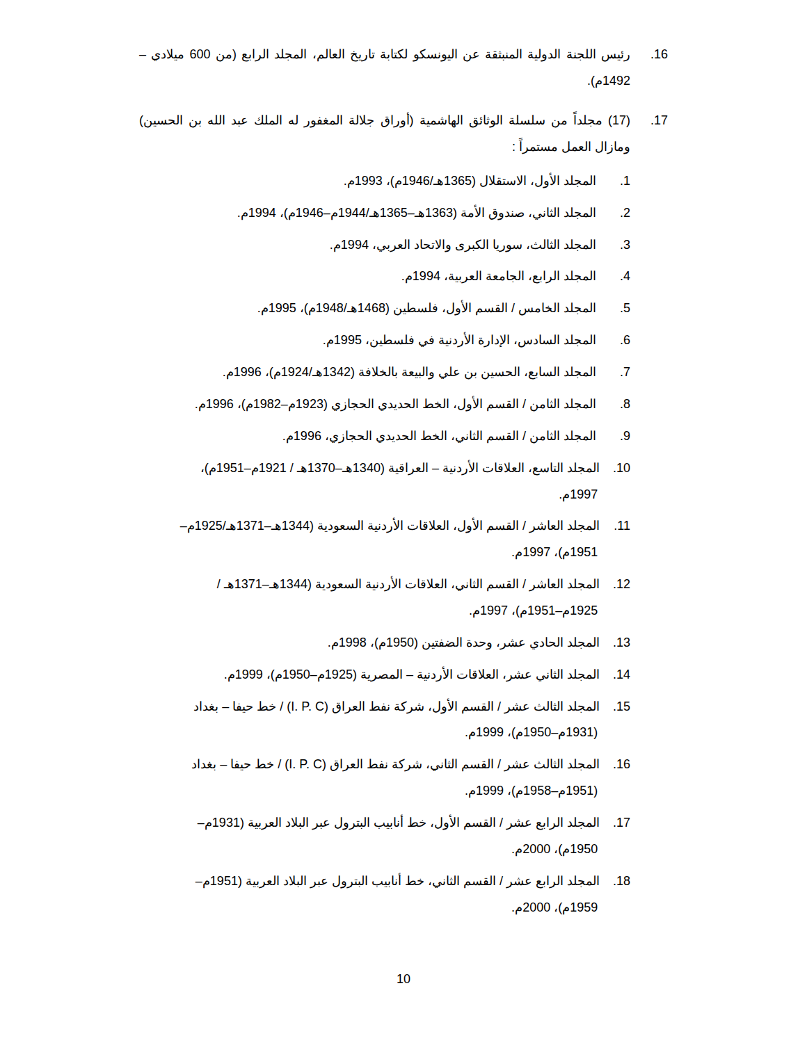16.
رئيس اللجنة الدولية المنبثقة عن اليونسكو لكتابة تاريخ العالم، المجلد الرابع (من 600 ميلادي – 1492م).
17.
(17) مجلداً من سلسلة الوثائق الهاشمية (أوراق جلالة المغفور له الملك عبد الله بن الحسين) ومازال العمل مستمراً :
1. المجلد الأول، الاستقلال (1365هـ/1946م)، 1993م.
2. المجلد الثاني، صندوق الأمة (1363هـ–1365هـ/1944م–1946م)، 1994م.
3. المجلد الثالث، سوريا الكبرى والاتحاد العربي، 1994م.
4. المجلد الرابع، الجامعة العربية، 1994م.
5. المجلد الخامس / القسم الأول، فلسطين (1468هـ/1948م)، 1995م.
6. المجلد السادس، الإدارة الأردنية في فلسطين، 1995م.
7. المجلد السابع، الحسين بن علي والبيعة بالخلافة (1342هـ/1924م)، 1996م.
8. المجلد الثامن / القسم الأول، الخط الحديدي الحجازي (1923م–1982م)، 1996م.
9. المجلد الثامن / القسم الثاني، الخط الحديدي الحجازي، 1996م.
10. المجلد التاسع، العلاقات الأردنية – العراقية (1340هـ–1370هـ / 1921م–1951م)، 1997م.
11. المجلد العاشر / القسم الأول، العلاقات الأردنية السعودية (1344هـ–1371هـ/1925م– 1951م)، 1997م.
12. المجلد العاشر / القسم الثاني، العلاقات الأردنية السعودية (1344هـ–1371هـ / 1925م–1951م)، 1997م.
13. المجلد الحادي عشر، وحدة الضفتين (1950م)، 1998م.
14. المجلد الثاني عشر، العلاقات الأردنية – المصرية (1925م–1950م)، 1999م.
15. المجلد الثالث عشر / القسم الأول، شركة نفط العراق (I. P. C) / خط حيفا – بغداد (1931م–1950م)، 1999م.
16. المجلد الثالث عشر / القسم الثاني، شركة نفط العراق (I. P. C) / خط حيفا – بغداد (1951م–1958م)، 1999م.
17. المجلد الرابع عشر / القسم الأول، خط أنابيب البترول عبر البلاد العربية (1931م– 1950م)، 2000م.
18. المجلد الرابع عشر / القسم الثاني، خط أنابيب البترول عبر البلاد العربية (1951م– 1959م)، 2000م.
10